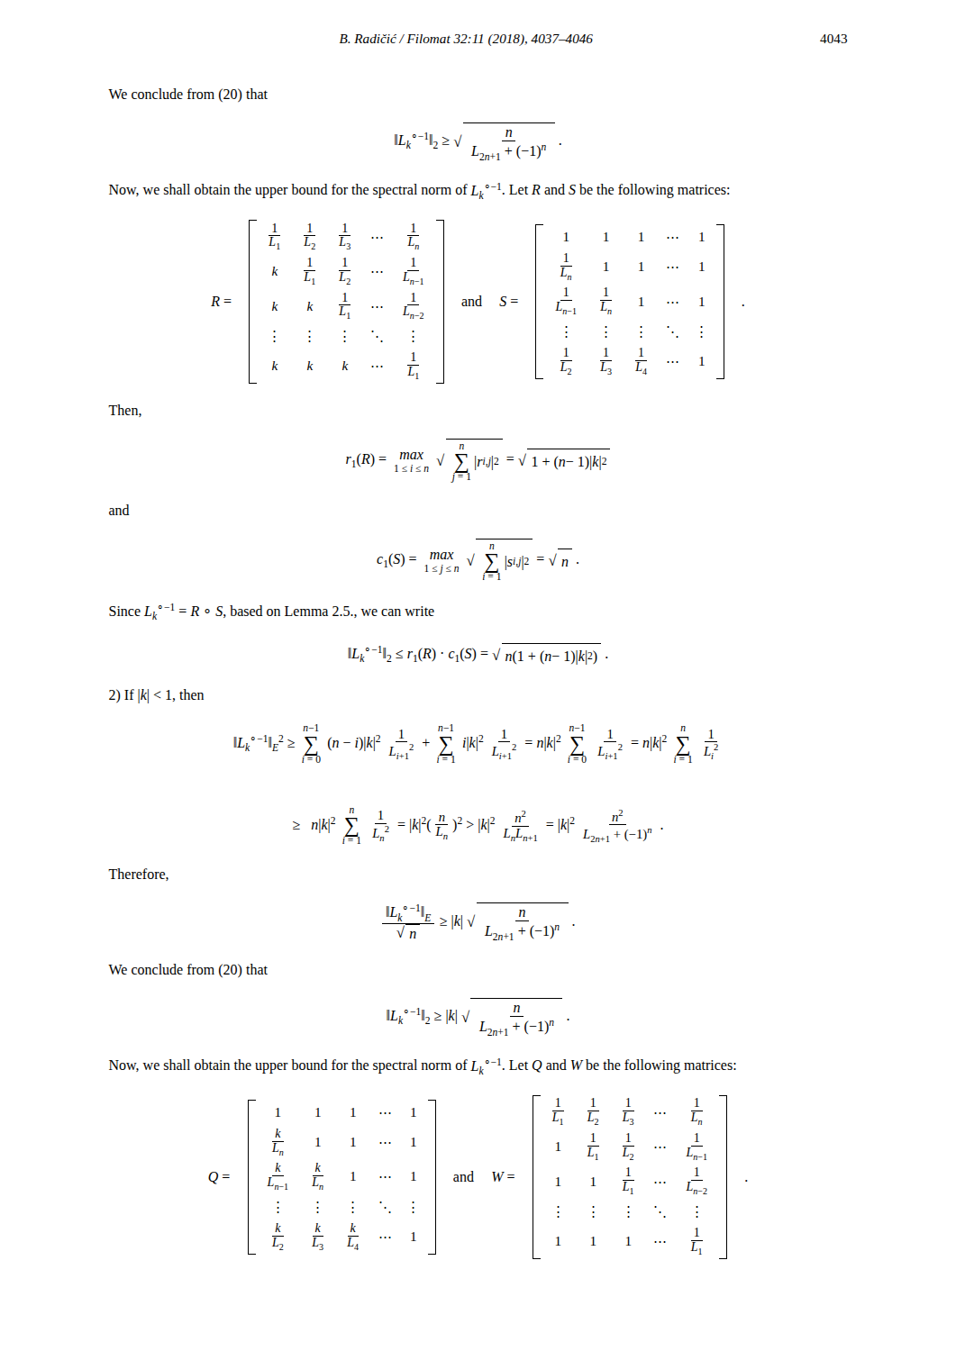B. Radičić / Filomat 32:11 (2018), 4037–4046 4043
We conclude from (20) that
‖Lk∘−1‖2 ≥ √ nL2n+1 + (−1)n .
Now, we shall obtain the upper bound for the spectral norm of Lk∘−1. Let R and S be the following matrices:
R =
| 1 L 1 | 1 L 2 | 1 L 3 | ⋯ | 1 L n |
| k | 1 L 1 | 1 L 2 | ⋯ | 1 L n −1 |
| k | k | 1 L 1 | ⋯ | 1 L n −2 |
| ⋮ | ⋮ | ⋮ | ⋱ | ⋮ |
| k | k | k | ⋯ | 1 L 1 |
and S =
| 1 | 1 | 1 | ⋯ | 1 |
| 1 L n | 1 | 1 | ⋯ | 1 |
| 1 L n −1 | 1 L n | 1 | ⋯ | 1 |
| ⋮ | ⋮ | ⋮ | ⋱ | ⋮ |
| 1 L 2 | 1 L 3 | 1 L 4 | ⋯ | 1 |
.
Then,
r1(R) = max 1 ≤ i ≤ n √ n∑j = 1 | ri,j |2 = √1 + (n − 1)|k|2
and
c1(S) = max 1 ≤ j ≤ n √ n∑i = 1 | si,j |2 = √n .
Since Lk∘−1 = R ∘ S, based on Lemma 2.5., we can write
‖Lk∘−1‖2 ≤ r1(R) · c1(S) = √n(1 + (n − 1)|k|2) .
2) If |k| < 1, then
‖Lk∘−1‖E2 ≥ n−1∑i = 0 (n − i)|k|2 1 Li+12 + n−1∑i = 1 i|k|2 1 Li+12 = n|k|2 n−1∑i = 0 1 Li+12 = n|k|2 n∑i = 1 1 Li2
≥ n|k|2 n∑i = 1 1 Ln2 = |k|2(nLn)2 > |k|2 n2 LnLn+1 = |k|2 n2 L2n+1 + (−1)n .
Therefore,
‖Lk∘−1‖E√n ≥ |k| √ nL2n+1 + (−1)n .
We conclude from (20) that
‖Lk∘−1‖2 ≥ |k| √ nL2n+1 + (−1)n .
Now, we shall obtain the upper bound for the spectral norm of Lk∘−1. Let Q and W be the following matrices:
Q =
| 1 | 1 | 1 | ⋯ | 1 |
| k L n | 1 | 1 | ⋯ | 1 |
| k L n −1 | k L n | 1 | ⋯ | 1 |
| ⋮ | ⋮ | ⋮ | ⋱ | ⋮ |
| k L 2 | k L 3 | k L 4 | ⋯ | 1 |
and W =
| 1 L 1 | 1 L 2 | 1 L 3 | ⋯ | 1 L n |
| 1 | 1 L 1 | 1 L 2 | ⋯ | 1 L n −1 |
| 1 | 1 | 1 L 1 | ⋯ | 1 L n −2 |
| ⋮ | ⋮ | ⋮ | ⋱ | ⋮ |
| 1 | 1 | 1 | ⋯ | 1 L 1 |
.